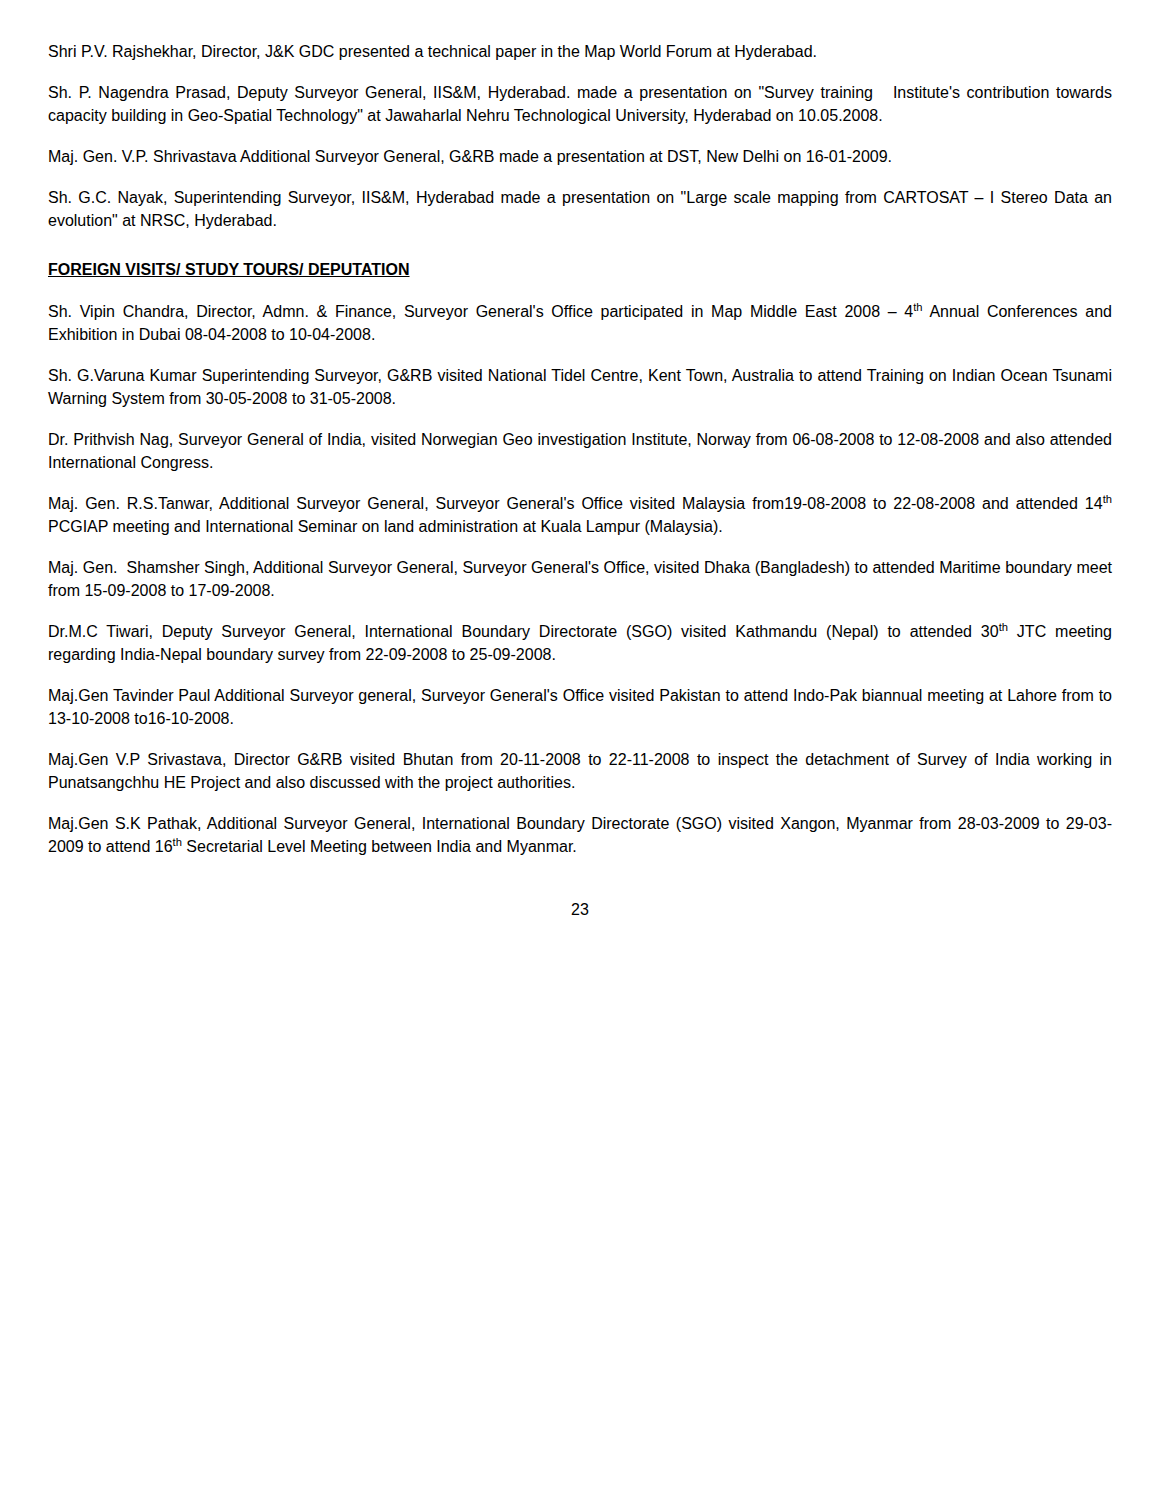Shri P.V. Rajshekhar, Director, J&K GDC presented a technical paper in the Map World Forum at Hyderabad.
Sh. P. Nagendra Prasad, Deputy Surveyor General, IIS&M, Hyderabad. made a presentation on "Survey training Institute's contribution towards capacity building in Geo-Spatial Technology" at Jawaharlal Nehru Technological University, Hyderabad on 10.05.2008.
Maj. Gen. V.P. Shrivastava Additional Surveyor General, G&RB made a presentation at DST, New Delhi on 16-01-2009.
Sh. G.C. Nayak, Superintending Surveyor, IIS&M, Hyderabad made a presentation on "Large scale mapping from CARTOSAT – I Stereo Data an evolution" at NRSC, Hyderabad.
FOREIGN VISITS/ STUDY TOURS/ DEPUTATION
Sh. Vipin Chandra, Director, Admn. & Finance, Surveyor General's Office participated in Map Middle East 2008 – 4th Annual Conferences and Exhibition in Dubai 08-04-2008 to 10-04-2008.
Sh. G.Varuna Kumar Superintending Surveyor, G&RB visited National Tidel Centre, Kent Town, Australia to attend Training on Indian Ocean Tsunami Warning System from 30-05-2008 to 31-05-2008.
Dr. Prithvish Nag, Surveyor General of India, visited Norwegian Geo investigation Institute, Norway from 06-08-2008 to 12-08-2008 and also attended International Congress.
Maj. Gen. R.S.Tanwar, Additional Surveyor General, Surveyor General's Office visited Malaysia from19-08-2008 to 22-08-2008 and attended 14th PCGIAP meeting and International Seminar on land administration at Kuala Lampur (Malaysia).
Maj. Gen. Shamsher Singh, Additional Surveyor General, Surveyor General's Office, visited Dhaka (Bangladesh) to attended Maritime boundary meet from 15-09-2008 to 17-09-2008.
Dr.M.C Tiwari, Deputy Surveyor General, International Boundary Directorate (SGO) visited Kathmandu (Nepal) to attended 30th JTC meeting regarding India-Nepal boundary survey from 22-09-2008 to 25-09-2008.
Maj.Gen Tavinder Paul Additional Surveyor general, Surveyor General's Office visited Pakistan to attend Indo-Pak biannual meeting at Lahore from to 13-10-2008 to16-10-2008.
Maj.Gen V.P Srivastava, Director G&RB visited Bhutan from 20-11-2008 to 22-11-2008 to inspect the detachment of Survey of India working in Punatsangchhu HE Project and also discussed with the project authorities.
Maj.Gen S.K Pathak, Additional Surveyor General, International Boundary Directorate (SGO) visited Xangon, Myanmar from 28-03-2009 to 29-03-2009 to attend 16th Secretarial Level Meeting between India and Myanmar.
23